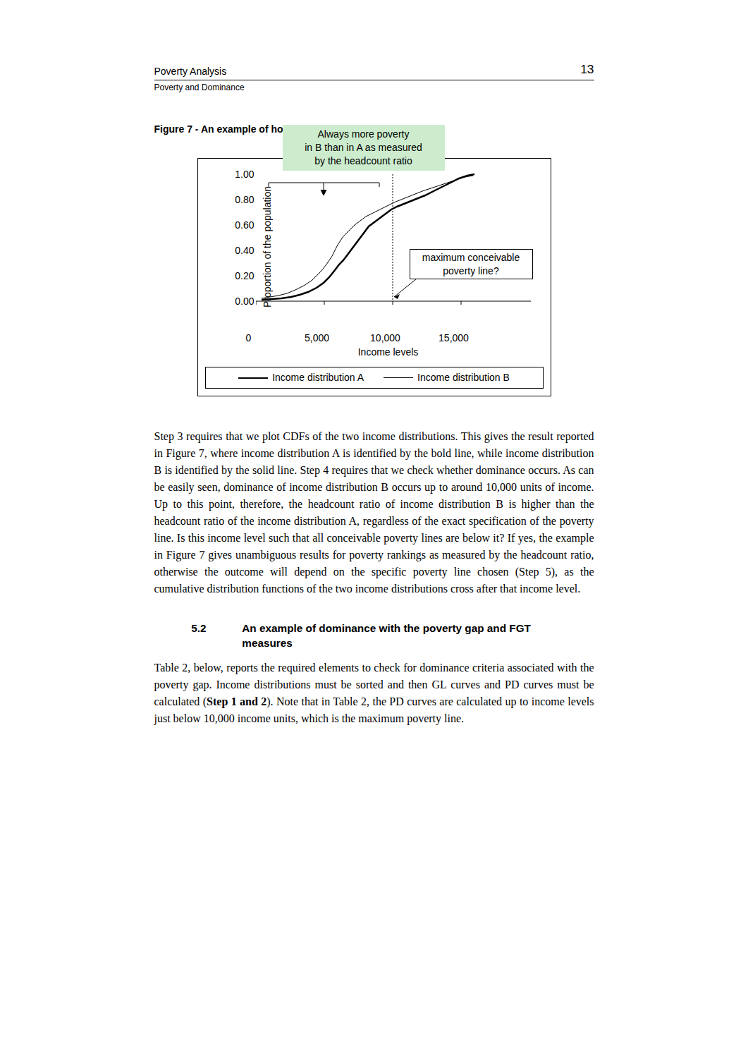Poverty Analysis
13
Poverty and Dominance
Figure 7 - An example of how to check for dominance
Always more poverty
in B than in A as measured
by the headcount ratio
maximum conceivable
poverty line?
Proportion of the population
1.00
0.80
0.60
0.40
0.20
0.00
0 5,000 10,000 15,000
Income levels
Income distribution A
Income distribution B
Step 3 requires that we plot CDFs of the two income distributions. This gives the result reported in Figure 7, where income distribution A is identified by the bold line, while income distribution B is identified by the solid line. Step 4 requires that we check whether dominance occurs. As can be easily seen, dominance of income distribution B occurs up to around 10,000 units of income. Up to this point, therefore, the headcount ratio of income distribution B is higher than the headcount ratio of the income distribution A, regardless of the exact specification of the poverty line. Is this income level such that all conceivable poverty lines are below it? If yes, the example in Figure 7 gives unambiguous results for poverty rankings as measured by the headcount ratio, otherwise the outcome will depend on the specific poverty line chosen (Step 5), as the cumulative distribution functions of the two income distributions cross after that income level.
5.2 An example of dominance with the poverty gap and FGT measures
Table 2, below, reports the required elements to check for dominance criteria associated with the poverty gap. Income distributions must be sorted and then GL curves and PD curves must be calculated (Step 1 and 2). Note that in Table 2, the PD curves are calculated up to income levels just below 10,000 income units, which is the maximum poverty line.